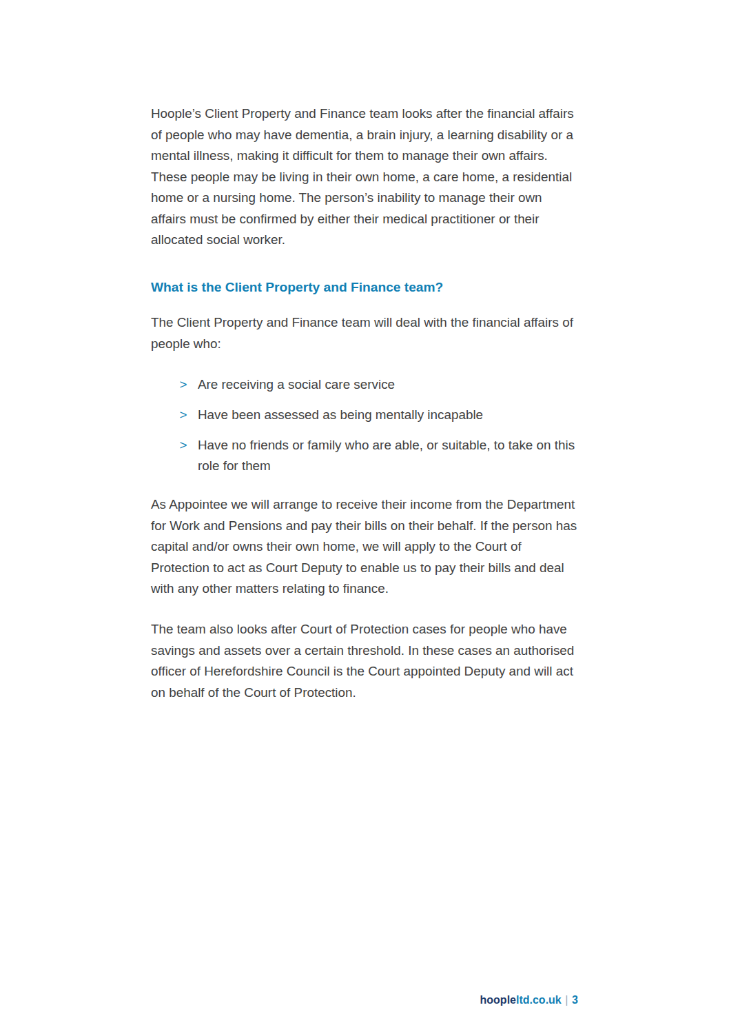Hoople’s Client Property and Finance team looks after the financial affairs of people who may have dementia, a brain injury, a learning disability or a mental illness, making it difficult for them to manage their own affairs. These people may be living in their own home, a care home, a residential home or a nursing home. The person’s inability to manage their own affairs must be confirmed by either their medical practitioner or their allocated social worker.
What is the Client Property and Finance team?
The Client Property and Finance team will deal with the financial affairs of people who:
Are receiving a social care service
Have been assessed as being mentally incapable
Have no friends or family who are able, or suitable, to take on this role for them
As Appointee we will arrange to receive their income from the Department for Work and Pensions and pay their bills on their behalf. If the person has capital and/or owns their own home, we will apply to the Court of Protection to act as Court Deputy to enable us to pay their bills and deal with any other matters relating to finance.
The team also looks after Court of Protection cases for people who have savings and assets over a certain threshold. In these cases an authorised officer of Herefordshire Council is the Court appointed Deputy and will act on behalf of the Court of Protection.
hoopleltd.co.uk|3